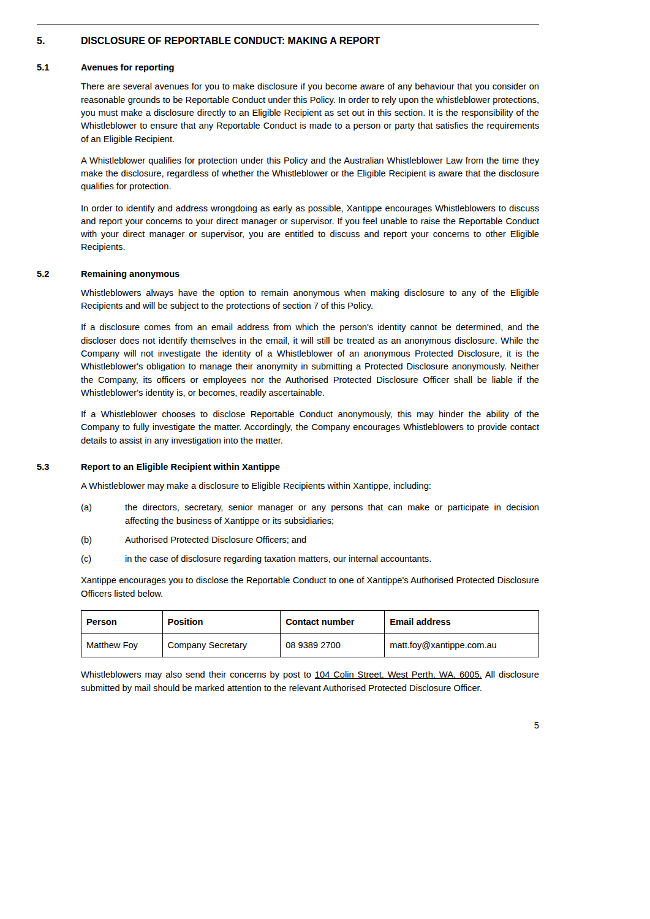5. DISCLOSURE OF REPORTABLE CONDUCT: MAKING A REPORT
5.1 Avenues for reporting
There are several avenues for you to make disclosure if you become aware of any behaviour that you consider on reasonable grounds to be Reportable Conduct under this Policy. In order to rely upon the whistleblower protections, you must make a disclosure directly to an Eligible Recipient as set out in this section. It is the responsibility of the Whistleblower to ensure that any Reportable Conduct is made to a person or party that satisfies the requirements of an Eligible Recipient.
A Whistleblower qualifies for protection under this Policy and the Australian Whistleblower Law from the time they make the disclosure, regardless of whether the Whistleblower or the Eligible Recipient is aware that the disclosure qualifies for protection.
In order to identify and address wrongdoing as early as possible, Xantippe encourages Whistleblowers to discuss and report your concerns to your direct manager or supervisor. If you feel unable to raise the Reportable Conduct with your direct manager or supervisor, you are entitled to discuss and report your concerns to other Eligible Recipients.
5.2 Remaining anonymous
Whistleblowers always have the option to remain anonymous when making disclosure to any of the Eligible Recipients and will be subject to the protections of section 7 of this Policy.
If a disclosure comes from an email address from which the person's identity cannot be determined, and the discloser does not identify themselves in the email, it will still be treated as an anonymous disclosure. While the Company will not investigate the identity of a Whistleblower of an anonymous Protected Disclosure, it is the Whistleblower's obligation to manage their anonymity in submitting a Protected Disclosure anonymously. Neither the Company, its officers or employees nor the Authorised Protected Disclosure Officer shall be liable if the Whistleblower's identity is, or becomes, readily ascertainable.
If a Whistleblower chooses to disclose Reportable Conduct anonymously, this may hinder the ability of the Company to fully investigate the matter. Accordingly, the Company encourages Whistleblowers to provide contact details to assist in any investigation into the matter.
5.3 Report to an Eligible Recipient within Xantippe
A Whistleblower may make a disclosure to Eligible Recipients within Xantippe, including:
(a) the directors, secretary, senior manager or any persons that can make or participate in decision affecting the business of Xantippe or its subsidiaries;
(b) Authorised Protected Disclosure Officers; and
(c) in the case of disclosure regarding taxation matters, our internal accountants.
Xantippe encourages you to disclose the Reportable Conduct to one of Xantippe's Authorised Protected Disclosure Officers listed below.
| Person | Position | Contact number | Email address |
| --- | --- | --- | --- |
| Matthew Foy | Company Secretary | 08 9389 2700 | matt.foy@xantippe.com.au |
Whistleblowers may also send their concerns by post to 104 Colin Street, West Perth, WA, 6005. All disclosure submitted by mail should be marked attention to the relevant Authorised Protected Disclosure Officer.
5